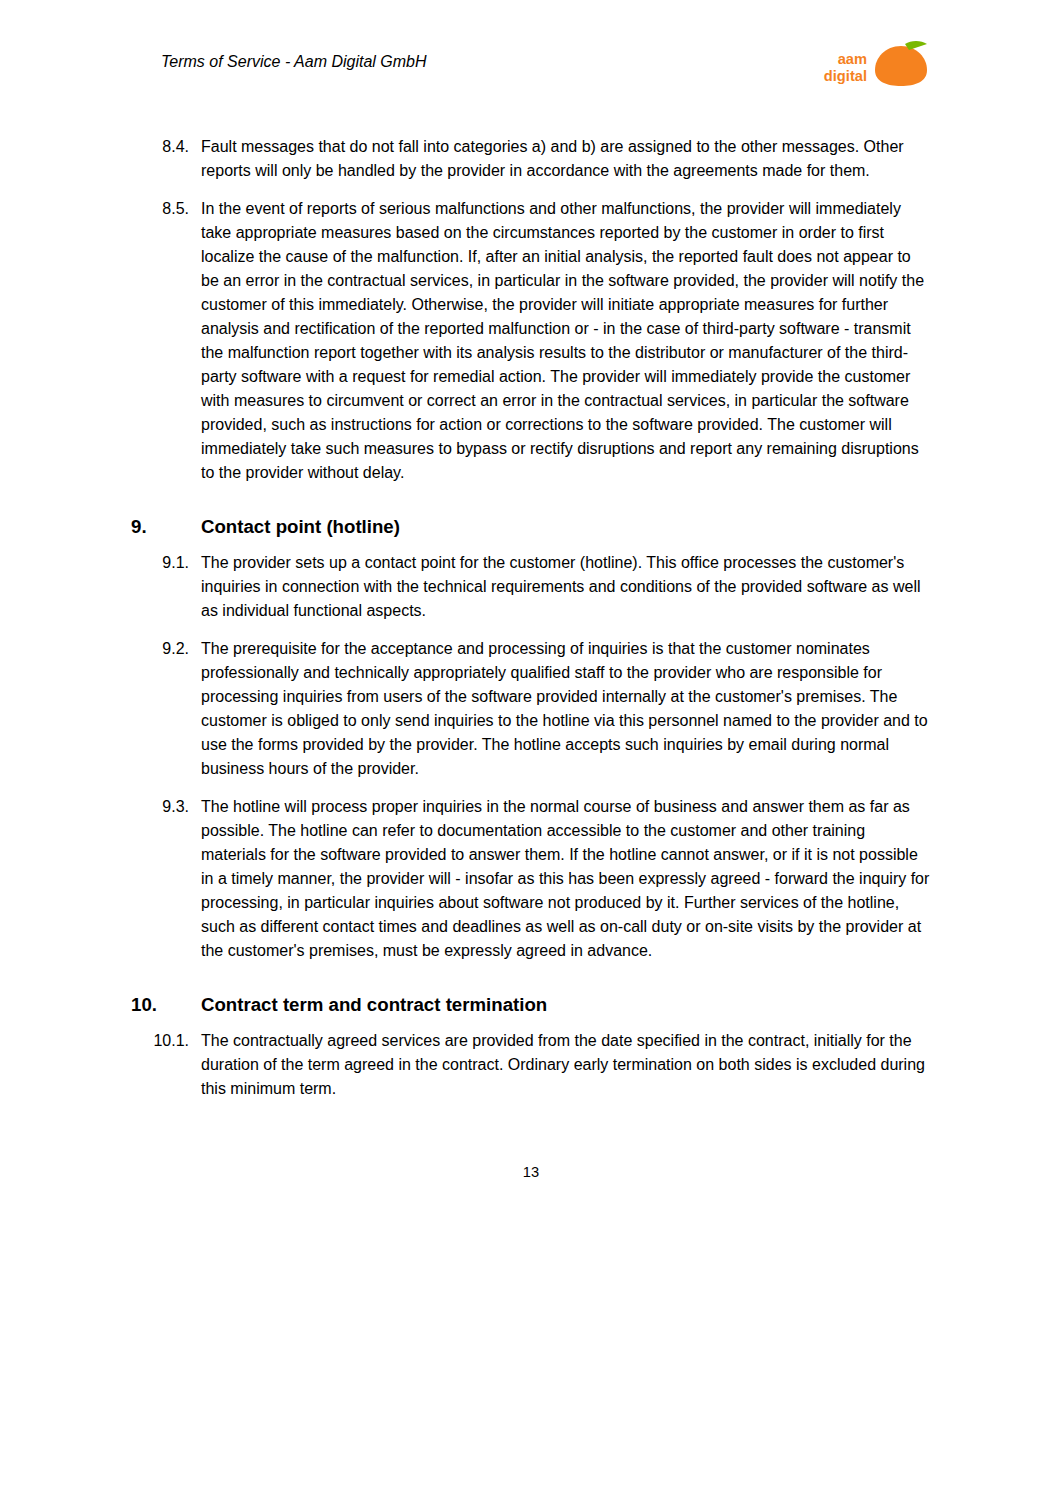Terms of Service - Aam Digital GmbH
aam
digital
8.4.
Fault messages that do not fall into categories a) and b) are assigned to the other messages. Other reports will only be handled by the provider in accordance with the agreements made for them.
8.5.
In the event of reports of serious malfunctions and other malfunctions, the provider will immediately take appropriate measures based on the circumstances reported by the customer in order to first localize the cause of the malfunction. If, after an initial analysis, the reported fault does not appear to be an error in the contractual services, in particular in the software provided, the provider will notify the customer of this immediately. Otherwise, the provider will initiate appropriate measures for further analysis and rectification of the reported malfunction or - in the case of third-party software - transmit the malfunction report together with its analysis results to the distributor or manufacturer of the third-party software with a request for remedial action. The provider will immediately provide the customer with measures to circumvent or correct an error in the contractual services, in particular the software provided, such as instructions for action or corrections to the software provided. The customer will immediately take such measures to bypass or rectify disruptions and report any remaining disruptions to the provider without delay.
9. Contact point (hotline)
9.1.
The provider sets up a contact point for the customer (hotline). This office processes the customer's inquiries in connection with the technical requirements and conditions of the provided software as well as individual functional aspects.
9.2.
The prerequisite for the acceptance and processing of inquiries is that the customer nominates professionally and technically appropriately qualified staff to the provider who are responsible for processing inquiries from users of the software provided internally at the customer's premises. The customer is obliged to only send inquiries to the hotline via this personnel named to the provider and to use the forms provided by the provider. The hotline accepts such inquiries by email during normal business hours of the provider.
9.3.
The hotline will process proper inquiries in the normal course of business and answer them as far as possible. The hotline can refer to documentation accessible to the customer and other training materials for the software provided to answer them. If the hotline cannot answer, or if it is not possible in a timely manner, the provider will - insofar as this has been expressly agreed - forward the inquiry for processing, in particular inquiries about software not produced by it. Further services of the hotline, such as different contact times and deadlines as well as on-call duty or on-site visits by the provider at the customer's premises, must be expressly agreed in advance.
10. Contract term and contract termination
10.1.
The contractually agreed services are provided from the date specified in the contract, initially for the duration of the term agreed in the contract. Ordinary early termination on both sides is excluded during this minimum term.
13